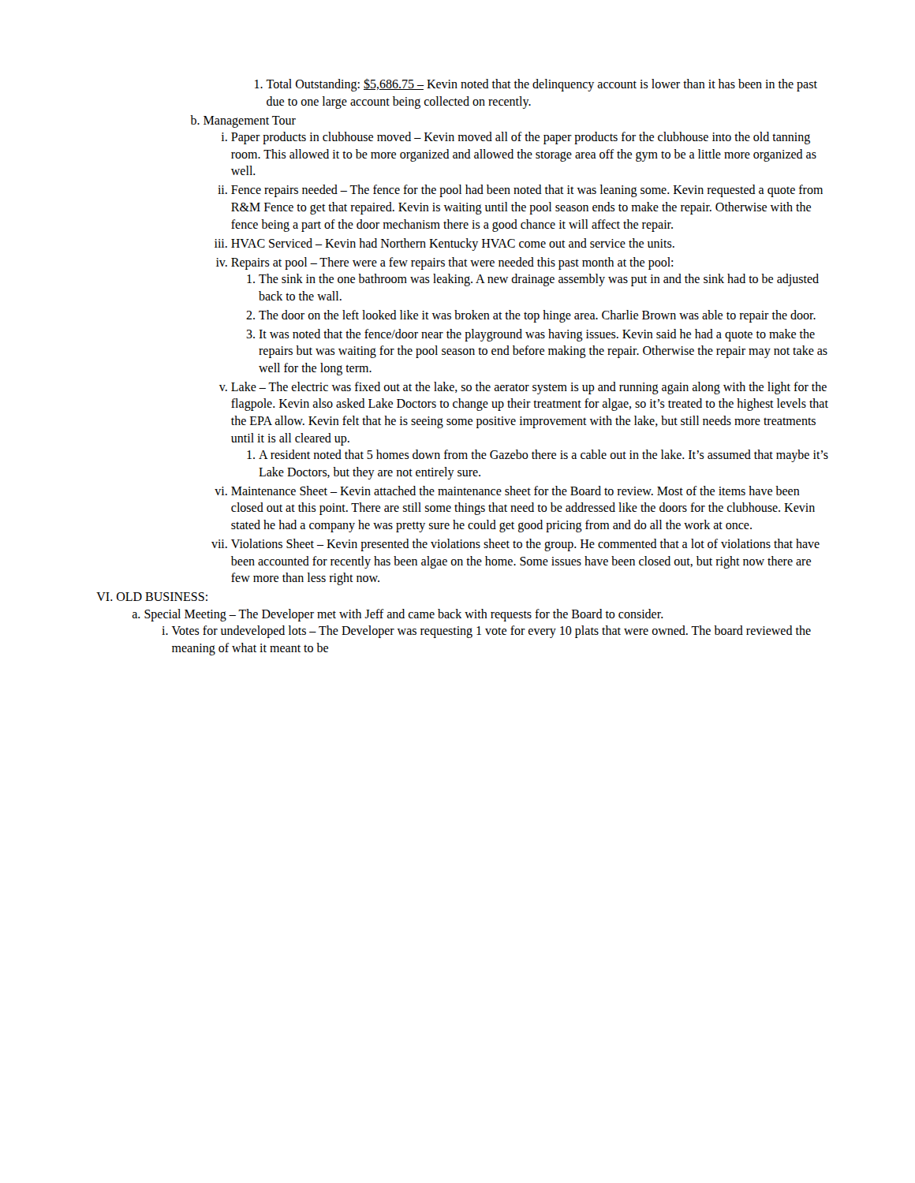Total Outstanding: $5,686.75 – Kevin noted that the delinquency account is lower than it has been in the past due to one large account being collected on recently.
Management Tour
Paper products in clubhouse moved – Kevin moved all of the paper products for the clubhouse into the old tanning room. This allowed it to be more organized and allowed the storage area off the gym to be a little more organized as well.
Fence repairs needed – The fence for the pool had been noted that it was leaning some. Kevin requested a quote from R&M Fence to get that repaired. Kevin is waiting until the pool season ends to make the repair. Otherwise with the fence being a part of the door mechanism there is a good chance it will affect the repair.
HVAC Serviced – Kevin had Northern Kentucky HVAC come out and service the units.
Repairs at pool – There were a few repairs that were needed this past month at the pool:
The sink in the one bathroom was leaking. A new drainage assembly was put in and the sink had to be adjusted back to the wall.
The door on the left looked like it was broken at the top hinge area. Charlie Brown was able to repair the door.
It was noted that the fence/door near the playground was having issues. Kevin said he had a quote to make the repairs but was waiting for the pool season to end before making the repair. Otherwise the repair may not take as well for the long term.
Lake – The electric was fixed out at the lake, so the aerator system is up and running again along with the light for the flagpole. Kevin also asked Lake Doctors to change up their treatment for algae, so it’s treated to the highest levels that the EPA allow. Kevin felt that he is seeing some positive improvement with the lake, but still needs more treatments until it is all cleared up.
A resident noted that 5 homes down from the Gazebo there is a cable out in the lake. It’s assumed that maybe it’s Lake Doctors, but they are not entirely sure.
Maintenance Sheet – Kevin attached the maintenance sheet for the Board to review. Most of the items have been closed out at this point. There are still some things that need to be addressed like the doors for the clubhouse. Kevin stated he had a company he was pretty sure he could get good pricing from and do all the work at once.
Violations Sheet – Kevin presented the violations sheet to the group. He commented that a lot of violations that have been accounted for recently has been algae on the home. Some issues have been closed out, but right now there are few more than less right now.
Old Business:
Special Meeting – The Developer met with Jeff and came back with requests for the Board to consider.
Votes for undeveloped lots – The Developer was requesting 1 vote for every 10 plats that were owned. The board reviewed the meaning of what it meant to be